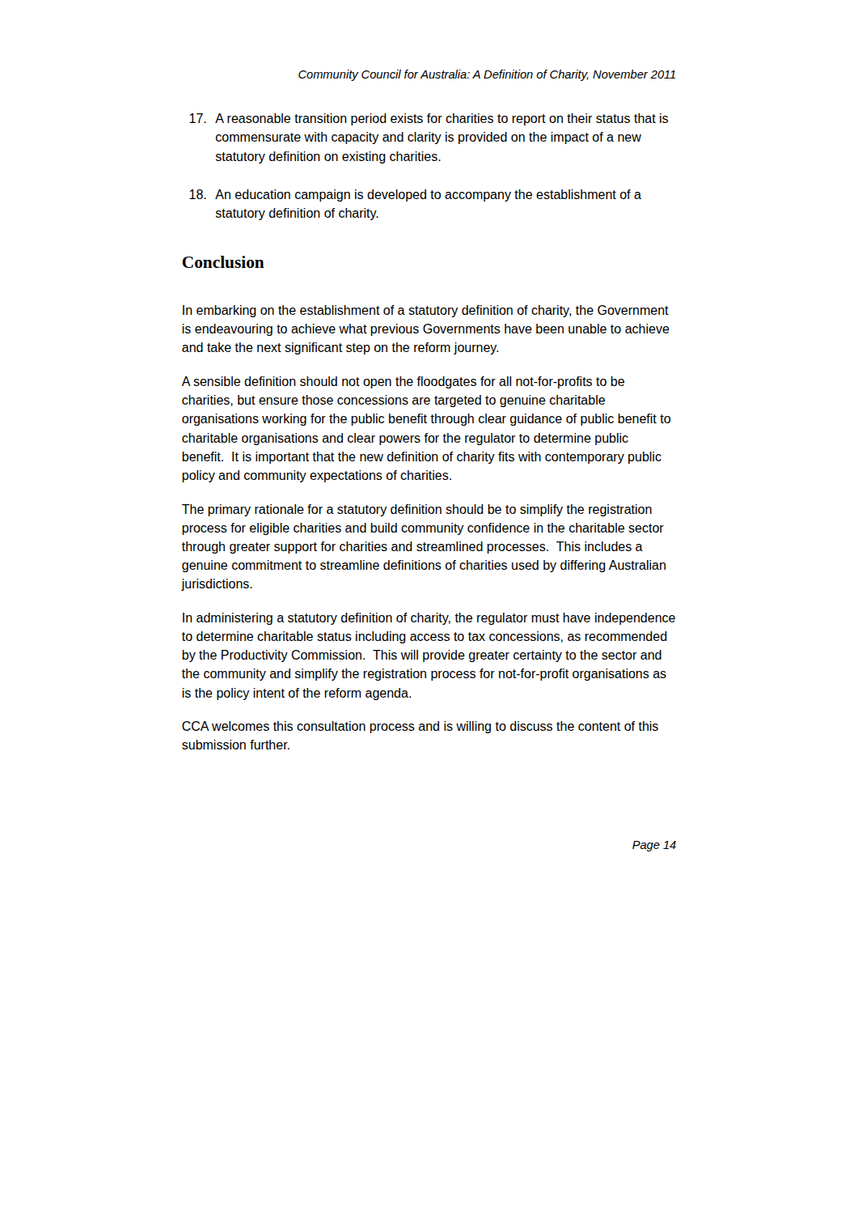Community Council for Australia: A Definition of Charity, November 2011
17. A reasonable transition period exists for charities to report on their status that is commensurate with capacity and clarity is provided on the impact of a new statutory definition on existing charities.
18. An education campaign is developed to accompany the establishment of a statutory definition of charity.
Conclusion
In embarking on the establishment of a statutory definition of charity, the Government is endeavouring to achieve what previous Governments have been unable to achieve and take the next significant step on the reform journey.
A sensible definition should not open the floodgates for all not-for-profits to be charities, but ensure those concessions are targeted to genuine charitable organisations working for the public benefit through clear guidance of public benefit to charitable organisations and clear powers for the regulator to determine public benefit. It is important that the new definition of charity fits with contemporary public policy and community expectations of charities.
The primary rationale for a statutory definition should be to simplify the registration process for eligible charities and build community confidence in the charitable sector through greater support for charities and streamlined processes. This includes a genuine commitment to streamline definitions of charities used by differing Australian jurisdictions.
In administering a statutory definition of charity, the regulator must have independence to determine charitable status including access to tax concessions, as recommended by the Productivity Commission. This will provide greater certainty to the sector and the community and simplify the registration process for not-for-profit organisations as is the policy intent of the reform agenda.
CCA welcomes this consultation process and is willing to discuss the content of this submission further.
Page 14